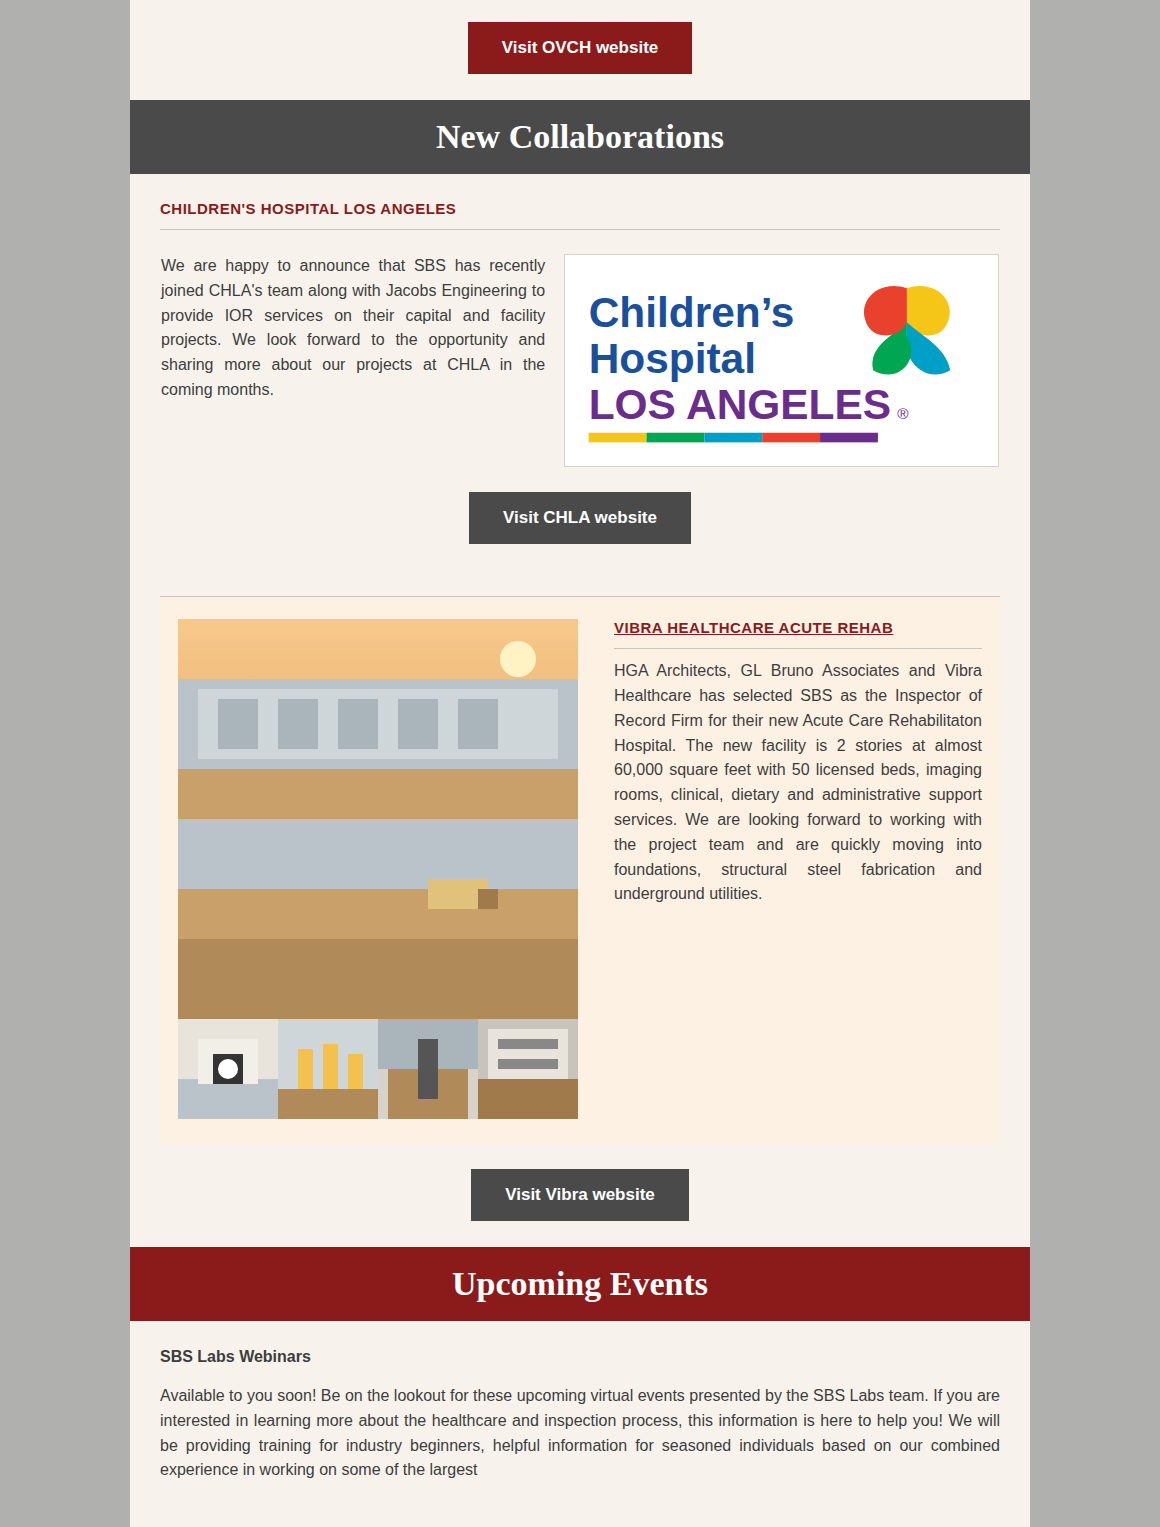Visit OVCH website
New Collaborations
CHILDREN'S HOSPITAL LOS ANGELES
| We are happy to announce that SBS has recently joined CHLA's team along with Jacobs Engineering to provide IOR services on their capital and facility projects. We look forward to the opportunity and sharing more about our projects at CHLA in the coming months. | |
Visit CHLA website
| | VIBRA HEALTHCARE ACUTE REHAB HGA Architects, GL Bruno Associates and Vibra Healthcare has selected SBS as the Inspector of Record Firm for their new Acute Care Rehabilitaton Hospital. The new facility is 2 stories at almost 60,000 square feet with 50 licensed beds, imaging rooms, clinical, dietary and administrative support services. We are looking forward to working with the project team and are quickly moving into foundations, structural steel fabrication and underground utilities. |
Visit Vibra website
Upcoming Events
SBS Labs Webinars
Available to you soon! Be on the lookout for these upcoming virtual events presented by the SBS Labs team. If you are interested in learning more about the healthcare and inspection process, this information is here to help you! We will be providing training for industry beginners, helpful information for seasoned individuals based on our combined experience in working on some of the largest